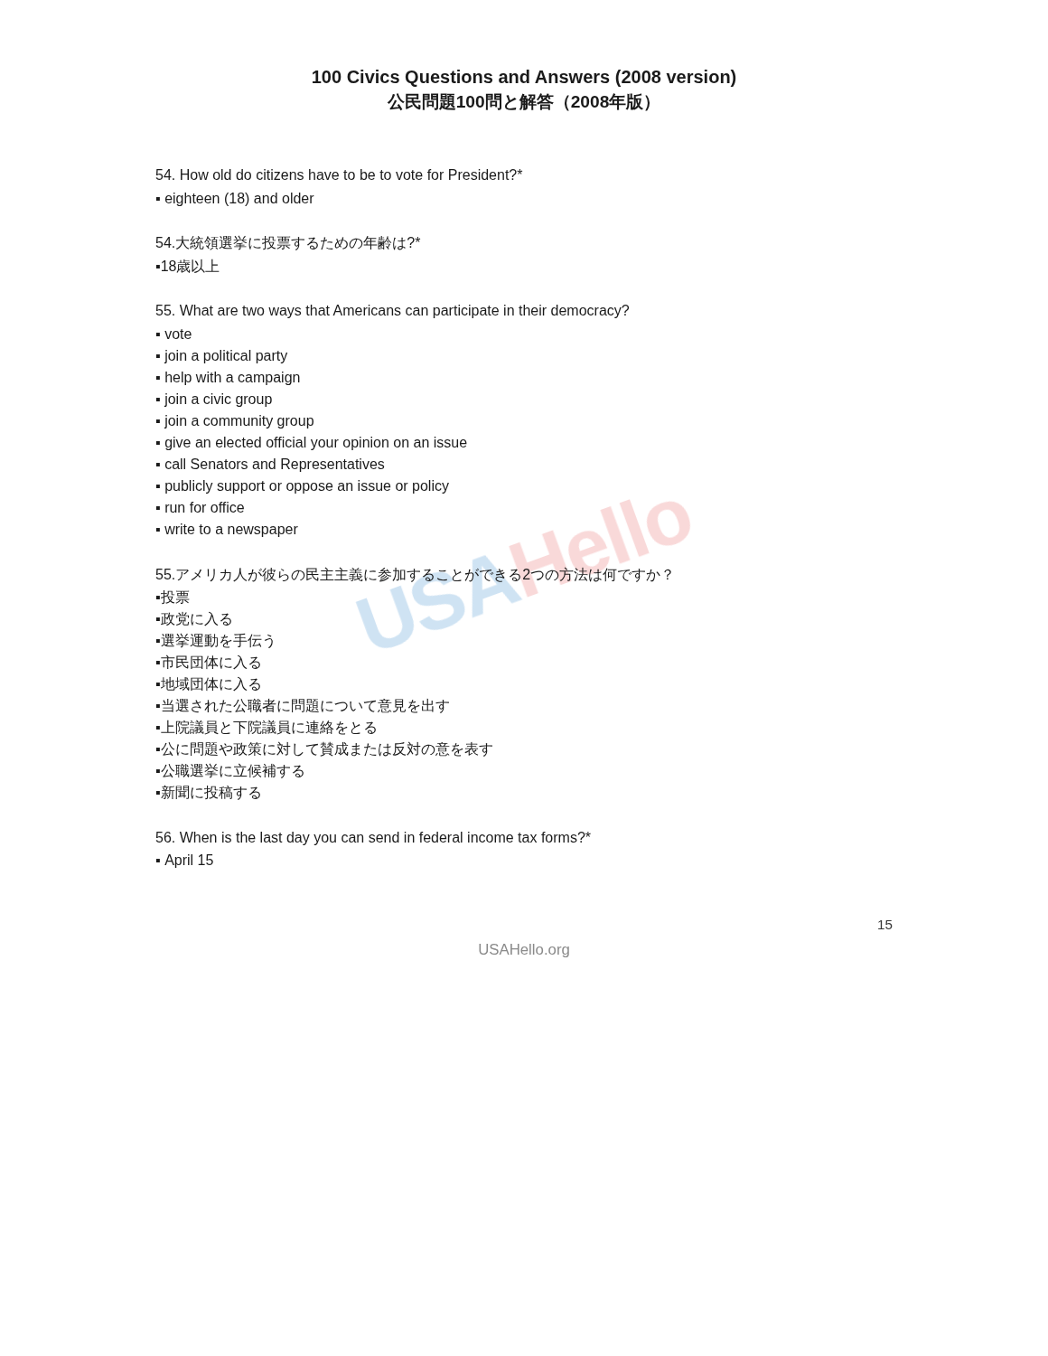USA Hello
100 Civics Questions and Answers (2008 version)
公民問題100問と解答（2008年版）
54. How old do citizens have to be to vote for President?*
eighteen (18) and older
54.大統領選挙に投票するための年齢は?*
18歳以上
55. What are two ways that Americans can participate in their democracy?
vote
join a political party
help with a campaign
join a civic group
join a community group
give an elected official your opinion on an issue
call Senators and Representatives
publicly support or oppose an issue or policy
run for office
write to a newspaper
55.アメリカ人が彼らの民主主義に参加することができる2つの方法は何ですか？
投票
政党に入る
選挙運動を手伝う
市民団体に入る
地域団体に入る
当選された公職者に問題について意見を出す
上院議員と下院議員に連絡をとる
公に問題や政策に対して賛成または反対の意を表す
公職選挙に立候補する
新聞に投稿する
56. When is the last day you can send in federal income tax forms?*
April 15
15
USAHello.org